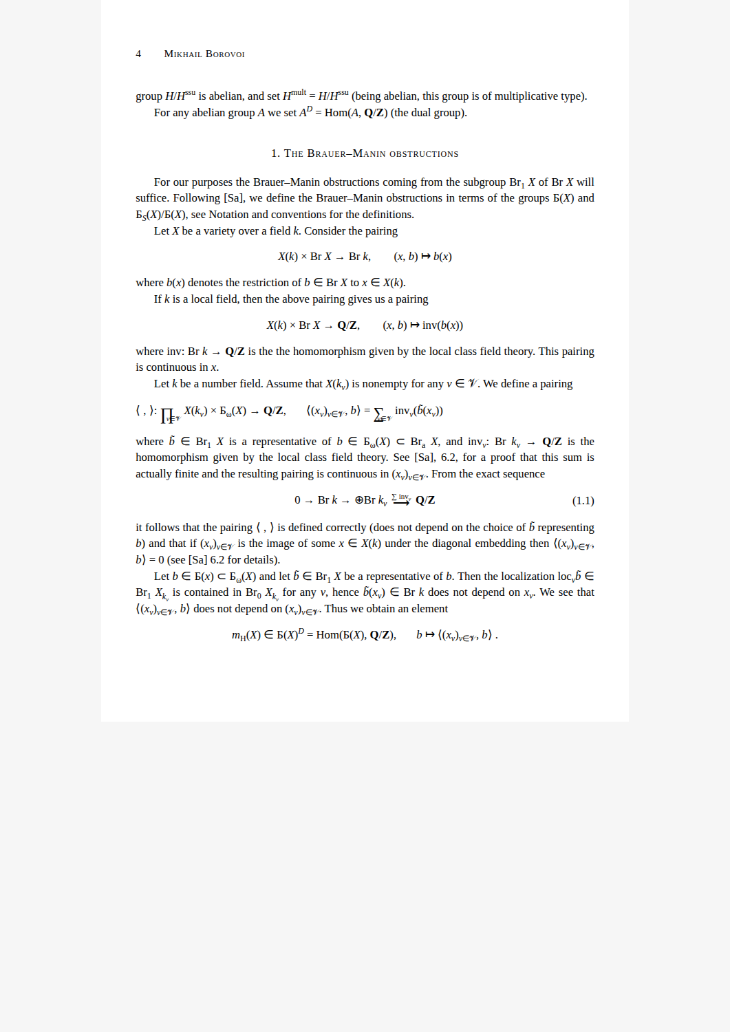4 Mikhail Borovoi
group H/Hssu is abelian, and set Hmult = H/Hssu (being abelian, this group is of multiplicative type).
For any abelian group A we set AD = Hom(A, Q/Z) (the dual group).
1. The Brauer–Manin obstructions
For our purposes the Brauer–Manin obstructions coming from the subgroup Br1 X of Br X will suffice. Following [Sa], we define the Brauer–Manin obstructions in terms of the groups Ƃ(X) and ƂS(X)/Ƃ(X), see Notation and conventions for the definitions.
Let X be a variety over a field k. Consider the pairing
X(k) × Br X → Br k, (x, b) ↦ b(x)
where b(x) denotes the restriction of b ∈ Br X to x ∈ X(k).
If k is a local field, then the above pairing gives us a pairing
X(k) × Br X → Q/Z, (x, b) ↦ inv(b(x))
where inv: Br k → Q/Z is the the homomorphism given by the local class field theory. This pairing is continuous in x.
Let k be a number field. Assume that X(kv) is nonempty for any v ∈ 𝒱. We define a pairing
⟨ , ⟩: ∏v∈𝒱 X(kv) × Ƃω(X) → Q/Z, ⟨(xv)v∈𝒱, b⟩ = ∑v∈𝒱 invv(b̃(xv))
where b̃ ∈ Br1 X is a representative of b ∈ Ƃω(X) ⊂ Bra X, and invv: Br kv → Q/Z is the homomorphism given by the local class field theory. See [Sa], 6.2, for a proof that this sum is actually finite and the resulting pairing is continuous in (xv)v∈𝒱. From the exact sequence
0 → Br k → ⊕Br kv ∑ invv⟶ Q/Z (1.1)
it follows that the pairing ⟨ , ⟩ is defined correctly (does not depend on the choice of b̃ representing b) and that if (xv)v∈𝒱 is the image of some x ∈ X(k) under the diagonal embedding then ⟨(xv)v∈𝒱, b⟩ = 0 (see [Sa] 6.2 for details).
Let b ∈ Ƃ(x) ⊂ Ƃω(X) and let b̃ ∈ Br1 X be a representative of b. Then the localization locvb̃ ∈ Br1 Xkv is contained in Br0 Xkv for any v, hence b̃(xv) ∈ Br k does not depend on xv. We see that ⟨(xv)v∈𝒱, b⟩ does not depend on (xv)v∈𝒱. Thus we obtain an element
mH(X) ∈ Ƃ(X)D = Hom(Ƃ(X), Q/Z), b ↦ ⟨(xv)v∈𝒱, b⟩ .